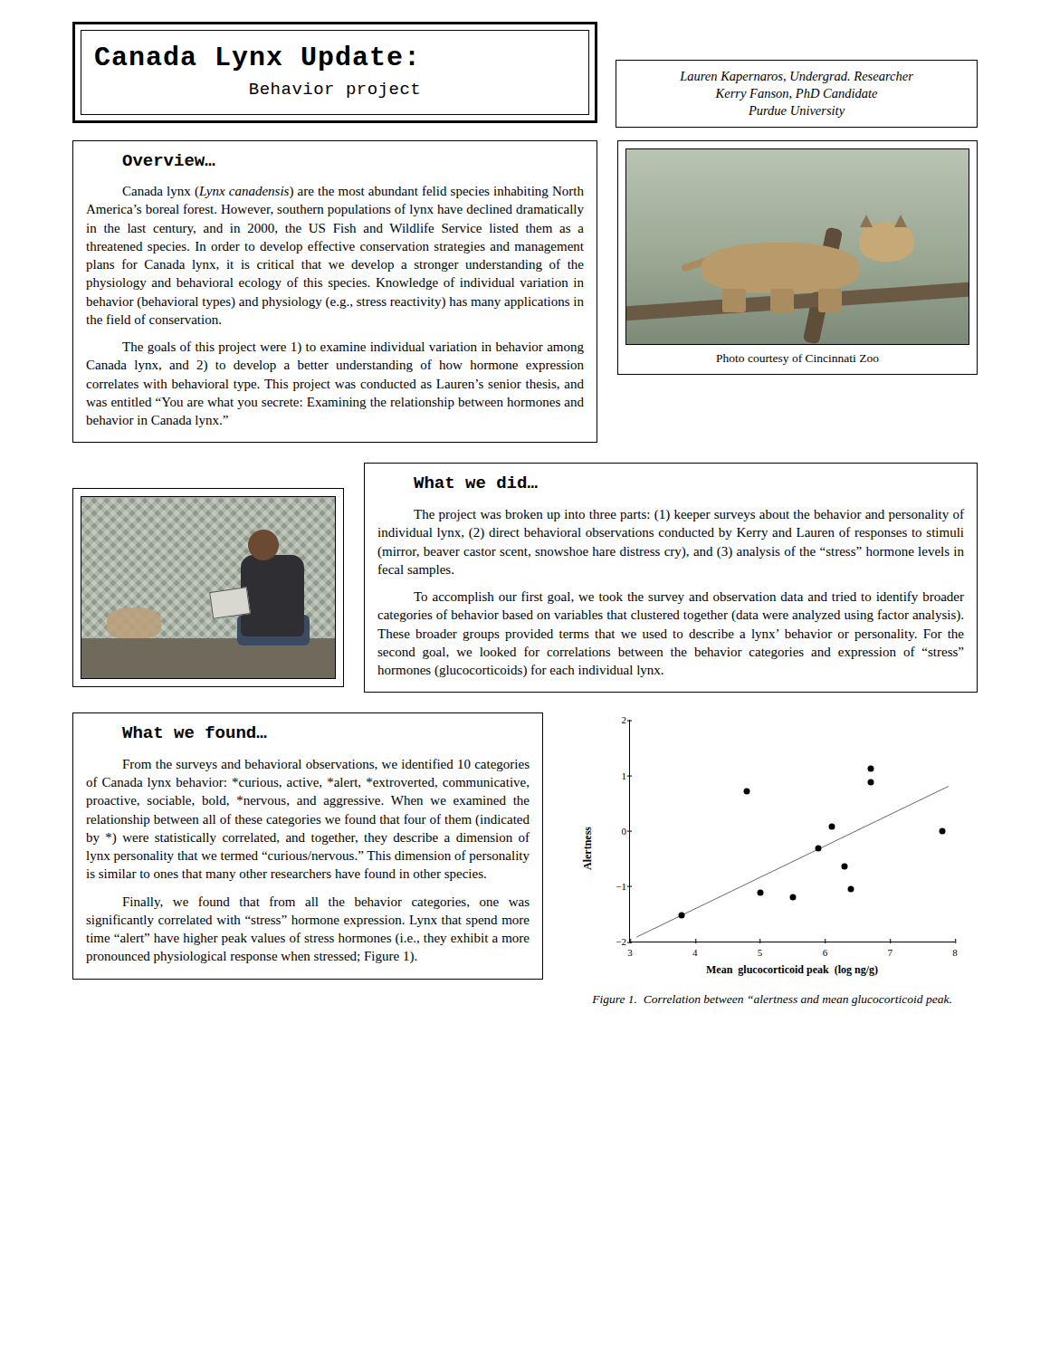Canada Lynx Update:
Behavior project
Lauren Kapernaros, Undergrad. Researcher
Kerry Fanson, PhD Candidate
Purdue University
Overview…
Canada lynx (Lynx canadensis) are the most abundant felid species inhabiting North America’s boreal forest. However, southern populations of lynx have declined dramatically in the last century, and in 2000, the US Fish and Wildlife Service listed them as a threatened species. In order to develop effective conservation strategies and management plans for Canada lynx, it is critical that we develop a stronger understanding of the physiology and behavioral ecology of this species. Knowledge of individual variation in behavior (behavioral types) and physiology (e.g., stress reactivity) has many applications in the field of conservation.
The goals of this project were 1) to examine individual variation in behavior among Canada lynx, and 2) to develop a better understanding of how hormone expression correlates with behavioral type. This project was conducted as Lauren’s senior thesis, and was entitled “You are what you secrete: Examining the relationship between hormones and behavior in Canada lynx.”
Photo courtesy of Cincinnati Zoo
What we did…
The project was broken up into three parts: (1) keeper surveys about the behavior and personality of individual lynx, (2) direct behavioral observations conducted by Kerry and Lauren of responses to stimuli (mirror, beaver castor scent, snowshoe hare distress cry), and (3) analysis of the “stress” hormone levels in fecal samples.
To accomplish our first goal, we took the survey and observation data and tried to identify broader categories of behavior based on variables that clustered together (data were analyzed using factor analysis). These broader groups provided terms that we used to describe a lynx’ behavior or personality. For the second goal, we looked for correlations between the behavior categories and expression of “stress” hormones (glucocorticoids) for each individual lynx.
What we found…
From the surveys and behavioral observations, we identified 10 categories of Canada lynx behavior: *curious, active, *alert, *extroverted, communicative, proactive, sociable, bold, *nervous, and aggressive. When we examined the relationship between all of these categories we found that four of them (indicated by *) were statistically correlated, and together, they describe a dimension of lynx personality that we termed “curious/nervous.” This dimension of personality is similar to ones that many other researchers have found in other species.
Finally, we found that from all the behavior categories, one was significantly correlated with “stress” hormone expression. Lynx that spend more time “alert” have higher peak values of stress hormones (i.e., they exhibit a more pronounced physiological response when stressed; Figure 1).
Alertness
2
1
0
−1
−2
3
4
5
6
7
8
Mean glucocorticoid peak (log ng/g)
Figure 1. Correlation between “alertness and mean glucocorticoid peak.